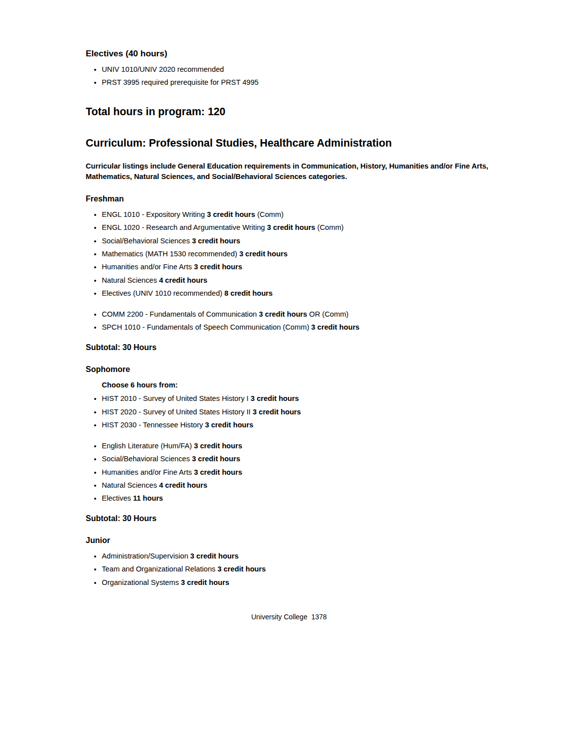Electives (40 hours)
UNIV 1010/UNIV 2020 recommended
PRST 3995 required prerequisite for PRST 4995
Total hours in program: 120
Curriculum: Professional Studies, Healthcare Administration
Curricular listings include General Education requirements in Communication, History, Humanities and/or Fine Arts, Mathematics, Natural Sciences, and Social/Behavioral Sciences categories.
Freshman
ENGL 1010 - Expository Writing 3 credit hours (Comm)
ENGL 1020 - Research and Argumentative Writing 3 credit hours (Comm)
Social/Behavioral Sciences 3 credit hours
Mathematics (MATH 1530 recommended) 3 credit hours
Humanities and/or Fine Arts 3 credit hours
Natural Sciences 4 credit hours
Electives (UNIV 1010 recommended) 8 credit hours
COMM 2200 - Fundamentals of Communication 3 credit hours OR (Comm)
SPCH 1010 - Fundamentals of Speech Communication (Comm) 3 credit hours
Subtotal: 30 Hours
Sophomore
Choose 6 hours from:
HIST 2010 - Survey of United States History I 3 credit hours
HIST 2020 - Survey of United States History II 3 credit hours
HIST 2030 - Tennessee History 3 credit hours
English Literature (Hum/FA) 3 credit hours
Social/Behavioral Sciences 3 credit hours
Humanities and/or Fine Arts 3 credit hours
Natural Sciences 4 credit hours
Electives 11 hours
Subtotal: 30 Hours
Junior
Administration/Supervision 3 credit hours
Team and Organizational Relations 3 credit hours
Organizational Systems 3 credit hours
University College 1378